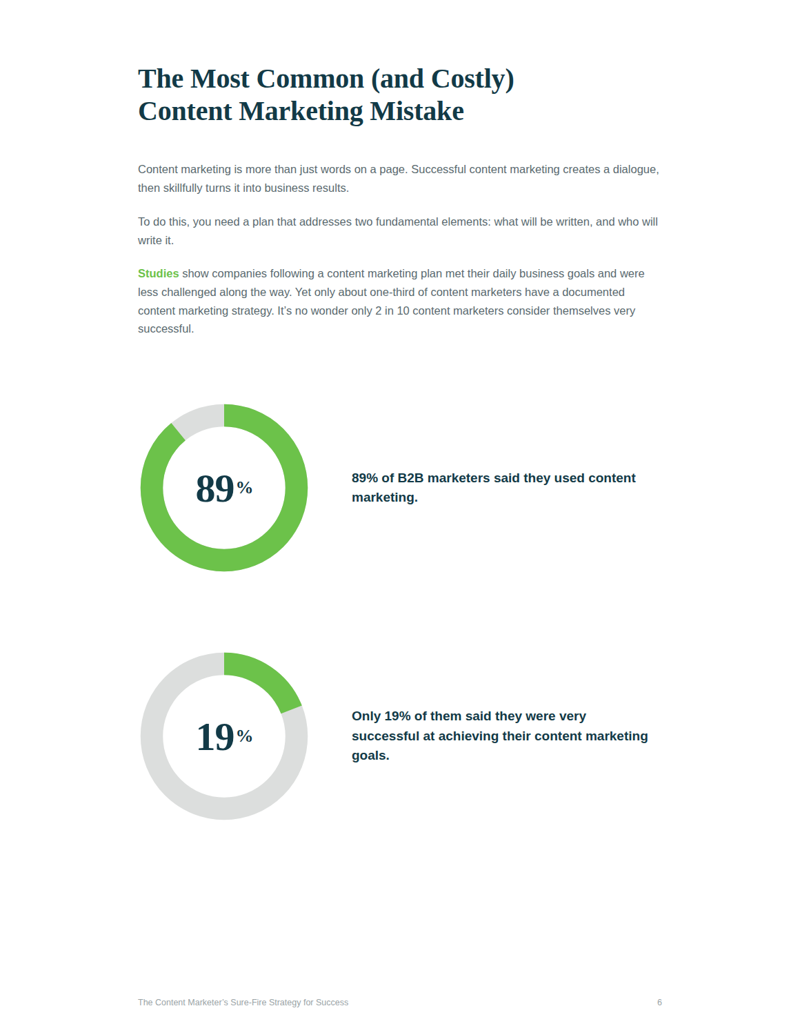The Most Common (and Costly)
Content Marketing Mistake
Content marketing is more than just words on a page. Successful content marketing creates a dialogue, then skillfully turns it into business results.
To do this, you need a plan that addresses two fundamental elements: what will be written, and who will write it.
Studies show companies following a content marketing plan met their daily business goals and were less challenged along the way. Yet only about one-third of content marketers have a documented content marketing strategy. It’s no wonder only 2 in 10 content marketers consider themselves very successful.
89%
89% of B2B marketers said they used content marketing.
19%
Only 19% of them said they were very successful at achieving their content marketing goals.
The Content Marketer’s Sure-Fire Strategy for Success 6